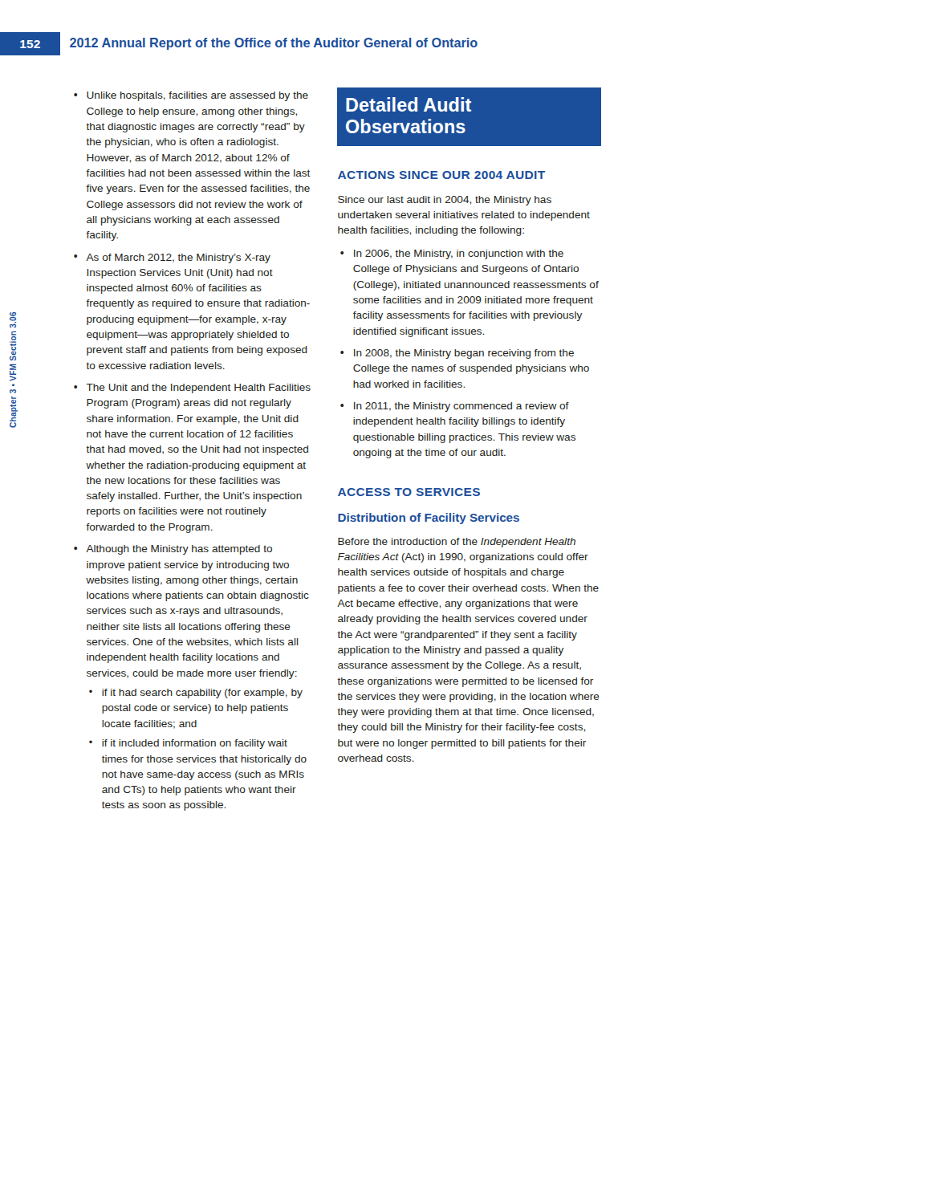152
2012 Annual Report of the Office of the Auditor General of Ontario
Chapter 3 • VFM Section 3.06
Unlike hospitals, facilities are assessed by the College to help ensure, among other things, that diagnostic images are correctly “read” by the physician, who is often a radiologist. However, as of March 2012, about 12% of facilities had not been assessed within the last five years. Even for the assessed facilities, the College assessors did not review the work of all physicians working at each assessed facility.
As of March 2012, the Ministry’s X-ray Inspection Services Unit (Unit) had not inspected almost 60% of facilities as frequently as required to ensure that radiation-producing equipment—for example, x-ray equipment—was appropriately shielded to prevent staff and patients from being exposed to excessive radiation levels.
The Unit and the Independent Health Facilities Program (Program) areas did not regularly share information. For example, the Unit did not have the current location of 12 facilities that had moved, so the Unit had not inspected whether the radiation-producing equipment at the new locations for these facilities was safely installed. Further, the Unit’s inspection reports on facilities were not routinely forwarded to the Program.
Although the Ministry has attempted to improve patient service by introducing two websites listing, among other things, certain locations where patients can obtain diagnostic services such as x-rays and ultrasounds, neither site lists all locations offering these services. One of the websites, which lists all independent health facility locations and services, could be made more user friendly:
if it had search capability (for example, by postal code or service) to help patients locate facilities; and
if it included information on facility wait times for those services that historically do not have same-day access (such as MRIs and CTs) to help patients who want their tests as soon as possible.
Detailed Audit Observations
Actions Since Our 2004 Audit
Since our last audit in 2004, the Ministry has undertaken several initiatives related to independent health facilities, including the following:
In 2006, the Ministry, in conjunction with the College of Physicians and Surgeons of Ontario (College), initiated unannounced reassessments of some facilities and in 2009 initiated more frequent facility assessments for facilities with previously identified significant issues.
In 2008, the Ministry began receiving from the College the names of suspended physicians who had worked in facilities.
In 2011, the Ministry commenced a review of independent health facility billings to identify questionable billing practices. This review was ongoing at the time of our audit.
Access to Services
Distribution of Facility Services
Before the introduction of the Independent Health Facilities Act (Act) in 1990, organizations could offer health services outside of hospitals and charge patients a fee to cover their overhead costs. When the Act became effective, any organizations that were already providing the health services covered under the Act were “grandparented” if they sent a facility application to the Ministry and passed a quality assurance assessment by the College. As a result, these organizations were permitted to be licensed for the services they were providing, in the location where they were providing them at that time. Once licensed, they could bill the Ministry for their facility-fee costs, but were no longer permitted to bill patients for their overhead costs.